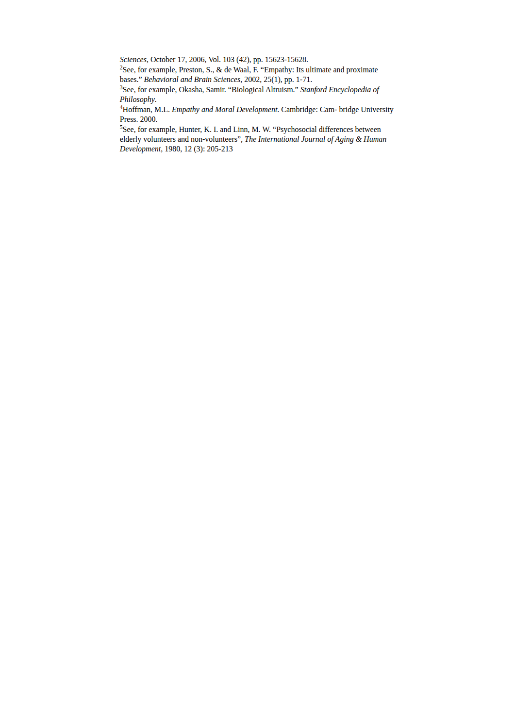Sciences, October 17, 2006, Vol. 103 (42), pp. 15623-15628.
2See, for example, Preston, S., & de Waal, F. “Empathy: Its ultimate and proximate bases.” Behavioral and Brain Sciences, 2002, 25(1), pp. 1-71.
3See, for example, Okasha, Samir. “Biological Altruism.” Stanford Encyclopedia of Philosophy.
4Hoffman, M.L. Empathy and Moral Development. Cambridge: Cam- bridge University Press. 2000.
5See, for example, Hunter, K. I. and Linn, M. W. “Psychosocial differences between elderly volunteers and non-volunteers”, The International Journal of Aging & Human Development, 1980, 12 (3): 205-213